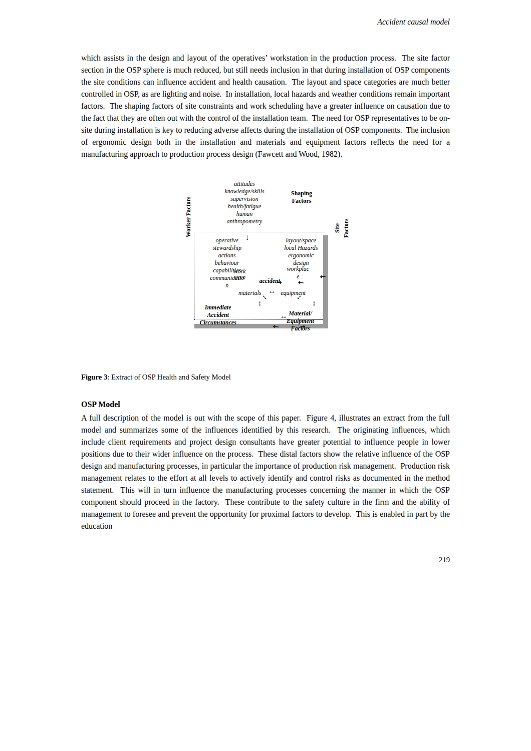Accident causal model
which assists in the design and layout of the operatives’ workstation in the production process. The site factor section in the OSP sphere is much reduced, but still needs inclusion in that during installation of OSP components the site conditions can influence accident and health causation. The layout and space categories are much better controlled in OSP, as are lighting and noise. In installation, local hazards and weather conditions remain important factors. The shaping factors of site constraints and work scheduling have a greater influence on causation due to the fact that they are often out with the control of the installation team. The need for OSP representatives to be on-site during installation is key to reducing adverse affects during the installation of OSP components. The inclusion of ergonomic design both in the installation and materials and equipment factors reflects the need for a manufacturing approach to production process design (Fawcett and Wood, 1982).
attitudes
knowledge/skills
supervision
health/fatigue
human
anthropometry
Shaping
Factors
↓
Worker Factors
Site
Factors
operative
stewardship
actions
behaviour
capabilities
communicatio
n
layout/space
local Hazards
ergonomic
design
work
team
workplac
e
accident
materials
equipment
↗
↖
↔
↕
↕
↕
↕
↔
↖
↗
↙
Immediate
Accident
Circumstances
Material/
Equipment
Factors
Figure 3: Extract of OSP Health and Safety Model
OSP Model
A full description of the model is out with the scope of this paper. Figure 4, illustrates an extract from the full model and summarizes some of the influences identified by this research. The originating influences, which include client requirements and project design consultants have greater potential to influence people in lower positions due to their wider influence on the process. These distal factors show the relative influence of the OSP design and manufacturing processes, in particular the importance of production risk management. Production risk management relates to the effort at all levels to actively identify and control risks as documented in the method statement. This will in turn influence the manufacturing processes concerning the manner in which the OSP component should proceed in the factory. These contribute to the safety culture in the firm and the ability of management to foresee and prevent the opportunity for proximal factors to develop. This is enabled in part by the education
219